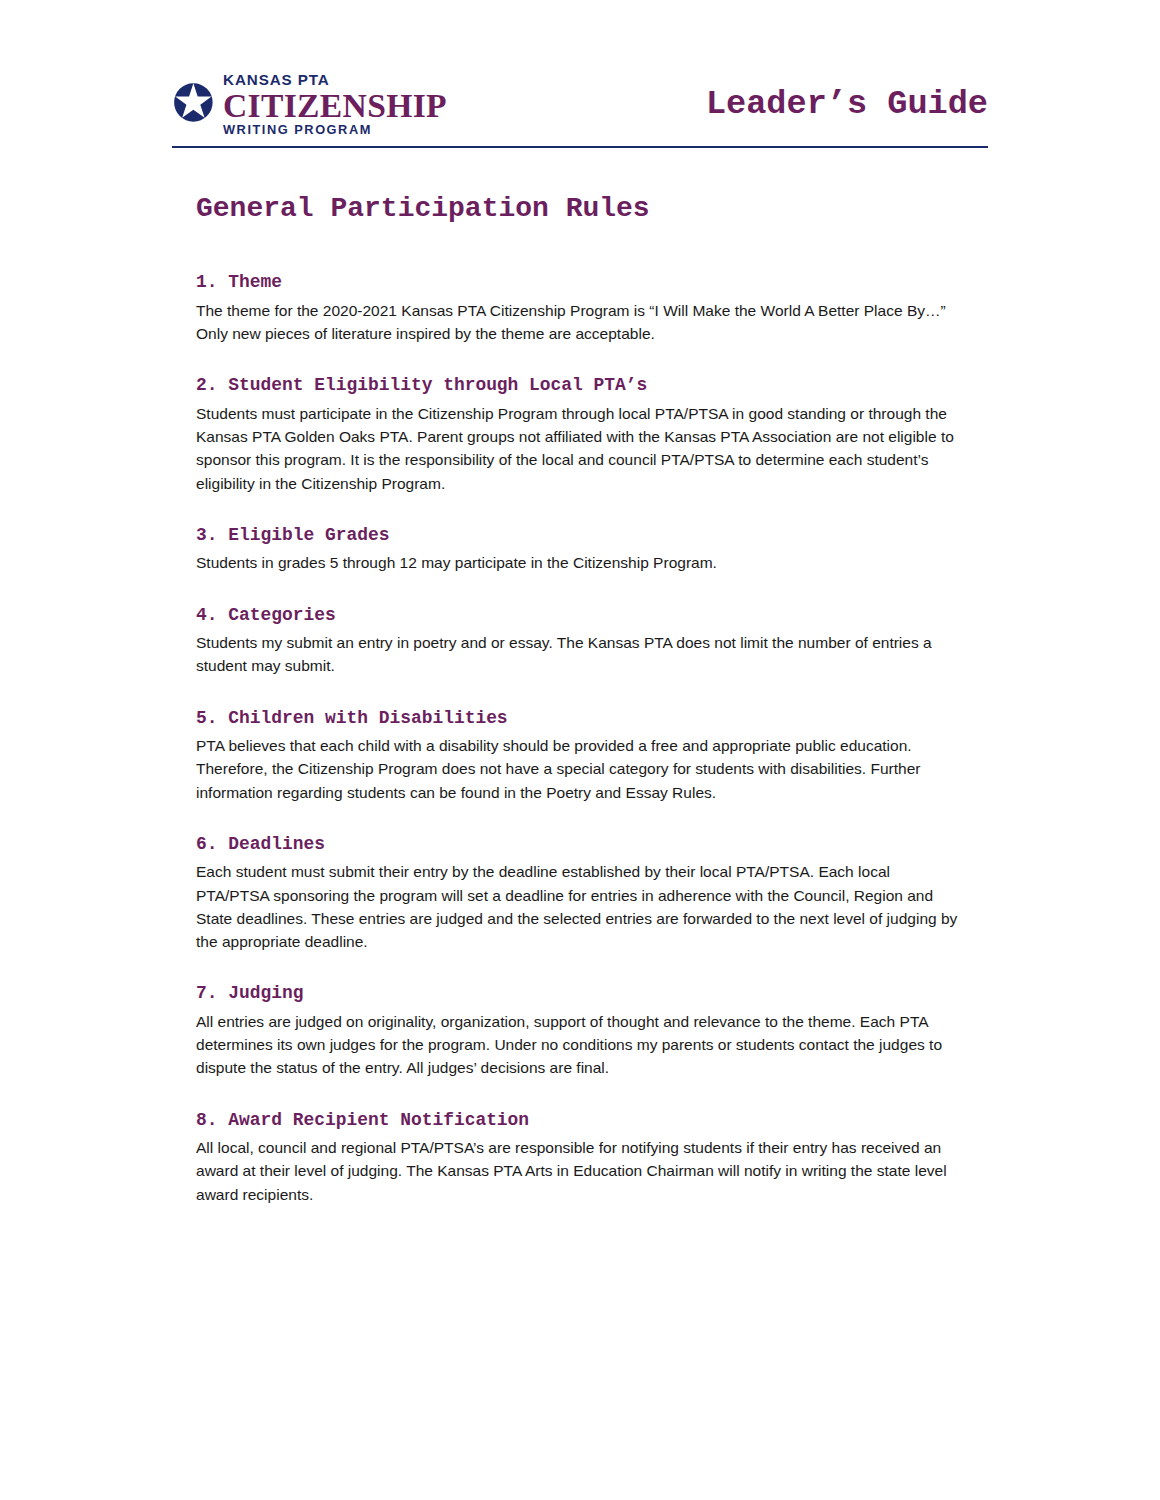✪
KANSAS PTA
CITIZENSHIP
WRITING PROGRAM
Leader’s Guide
General Participation Rules
1. Theme
The theme for the 2020-2021 Kansas PTA Citizenship Program is “I Will Make the World A Better Place By…” Only new pieces of literature inspired by the theme are acceptable.
2. Student Eligibility through Local PTA’s
Students must participate in the Citizenship Program through local PTA/PTSA in good standing or through the Kansas PTA Golden Oaks PTA. Parent groups not affiliated with the Kansas PTA Association are not eligible to sponsor this program. It is the responsibility of the local and council PTA/PTSA to determine each student’s eligibility in the Citizenship Program.
3. Eligible Grades
Students in grades 5 through 12 may participate in the Citizenship Program.
4. Categories
Students my submit an entry in poetry and or essay. The Kansas PTA does not limit the number of entries a student may submit.
5. Children with Disabilities
PTA believes that each child with a disability should be provided a free and appropriate public education. Therefore, the Citizenship Program does not have a special category for students with disabilities. Further information regarding students can be found in the Poetry and Essay Rules.
6. Deadlines
Each student must submit their entry by the deadline established by their local PTA/PTSA. Each local PTA/PTSA sponsoring the program will set a deadline for entries in adherence with the Council, Region and State deadlines. These entries are judged and the selected entries are forwarded to the next level of judging by the appropriate deadline.
7. Judging
All entries are judged on originality, organization, support of thought and relevance to the theme. Each PTA determines its own judges for the program. Under no conditions my parents or students contact the judges to dispute the status of the entry. All judges’ decisions are final.
8. Award Recipient Notification
All local, council and regional PTA/PTSA’s are responsible for notifying students if their entry has received an award at their level of judging. The Kansas PTA Arts in Education Chairman will notify in writing the state level award recipients.